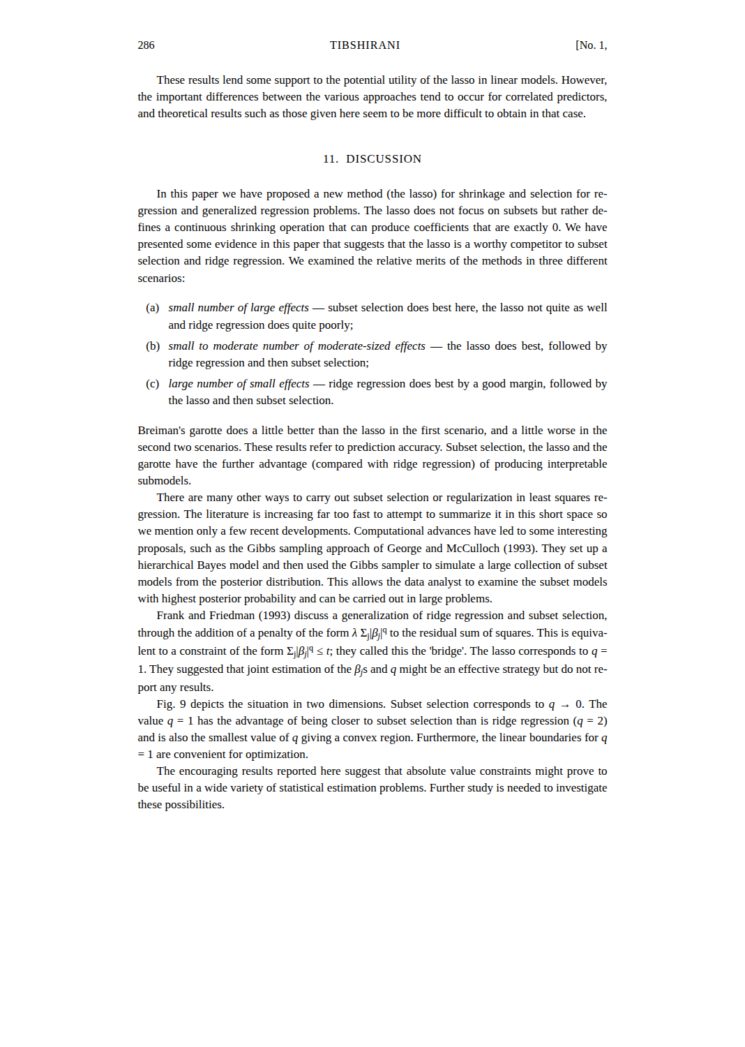286 TIBSHIRANI [No. 1,
These results lend some support to the potential utility of the lasso in linear models. However, the important differences between the various approaches tend to occur for correlated predictors, and theoretical results such as those given here seem to be more difficult to obtain in that case.
11. DISCUSSION
In this paper we have proposed a new method (the lasso) for shrinkage and selection for regression and generalized regression problems. The lasso does not focus on subsets but rather defines a continuous shrinking operation that can produce coefficients that are exactly 0. We have presented some evidence in this paper that suggests that the lasso is a worthy competitor to subset selection and ridge regression. We examined the relative merits of the methods in three different scenarios:
(a) small number of large effects — subset selection does best here, the lasso not quite as well and ridge regression does quite poorly;
(b) small to moderate number of moderate-sized effects — the lasso does best, followed by ridge regression and then subset selection;
(c) large number of small effects — ridge regression does best by a good margin, followed by the lasso and then subset selection.
Breiman's garotte does a little better than the lasso in the first scenario, and a little worse in the second two scenarios. These results refer to prediction accuracy. Subset selection, the lasso and the garotte have the further advantage (compared with ridge regression) of producing interpretable submodels.
There are many other ways to carry out subset selection or regularization in least squares regression. The literature is increasing far too fast to attempt to summarize it in this short space so we mention only a few recent developments. Computational advances have led to some interesting proposals, such as the Gibbs sampling approach of George and McCulloch (1993). They set up a hierarchical Bayes model and then used the Gibbs sampler to simulate a large collection of subset models from the posterior distribution. This allows the data analyst to examine the subset models with highest posterior probability and can be carried out in large problems.
Frank and Friedman (1993) discuss a generalization of ridge regression and subset selection, through the addition of a penalty of the form λ Σj|βj|q to the residual sum of squares. This is equivalent to a constraint of the form Σj|βj|q ≤ t; they called this the 'bridge'. The lasso corresponds to q = 1. They suggested that joint estimation of the βjs and q might be an effective strategy but do not report any results.
Fig. 9 depicts the situation in two dimensions. Subset selection corresponds to q → 0. The value q = 1 has the advantage of being closer to subset selection than is ridge regression (q = 2) and is also the smallest value of q giving a convex region. Furthermore, the linear boundaries for q = 1 are convenient for optimization.
The encouraging results reported here suggest that absolute value constraints might prove to be useful in a wide variety of statistical estimation problems. Further study is needed to investigate these possibilities.